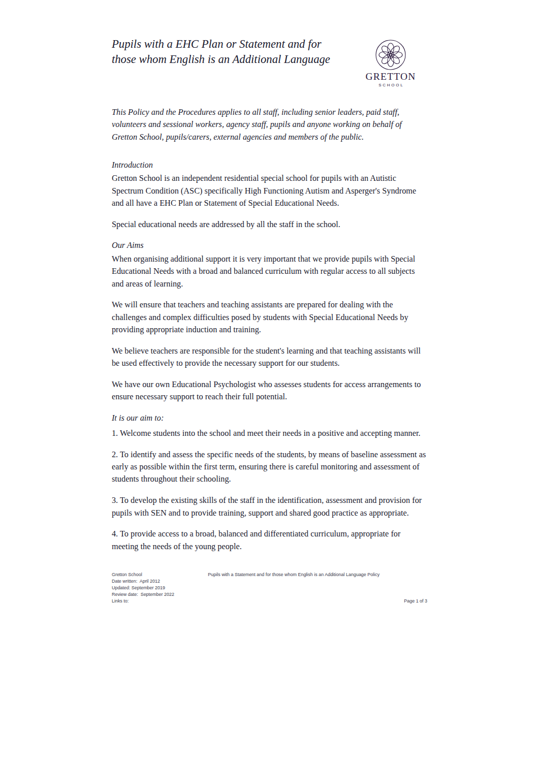Pupils with a EHC Plan or Statement and for those whom English is an Additional Language
GRETTON
SCHOOL
This Policy and the Procedures applies to all staff, including senior leaders, paid staff, volunteers and sessional workers, agency staff, pupils and anyone working on behalf of Gretton School, pupils/carers, external agencies and members of the public.
Introduction
Gretton School is an independent residential special school for pupils with an Autistic Spectrum Condition (ASC) specifically High Functioning Autism and Asperger's Syndrome and all have a EHC Plan or Statement of Special Educational Needs.
Special educational needs are addressed by all the staff in the school.
Our Aims
When organising additional support it is very important that we provide pupils with Special Educational Needs with a broad and balanced curriculum with regular access to all subjects and areas of learning.
We will ensure that teachers and teaching assistants are prepared for dealing with the challenges and complex difficulties posed by students with Special Educational Needs by providing appropriate induction and training.
We believe teachers are responsible for the student's learning and that teaching assistants will be used effectively to provide the necessary support for our students.
We have our own Educational Psychologist who assesses students for access arrangements to ensure necessary support to reach their full potential.
It is our aim to:
1. Welcome students into the school and meet their needs in a positive and accepting manner.
2. To identify and assess the specific needs of the students, by means of baseline assessment as early as possible within the first term, ensuring there is careful monitoring and assessment of students throughout their schooling.
3. To develop the existing skills of the staff in the identification, assessment and provision for pupils with SEN and to provide training, support and shared good practice as appropriate.
4. To provide access to a broad, balanced and differentiated curriculum, appropriate for meeting the needs of the young people.
Gretton School Pupils with a Statement and for those whom English is an Additional Language Policy
Date written: April 2012
Updated: September 2019
Review date: September 2022
Links to:
Page 1 of 3